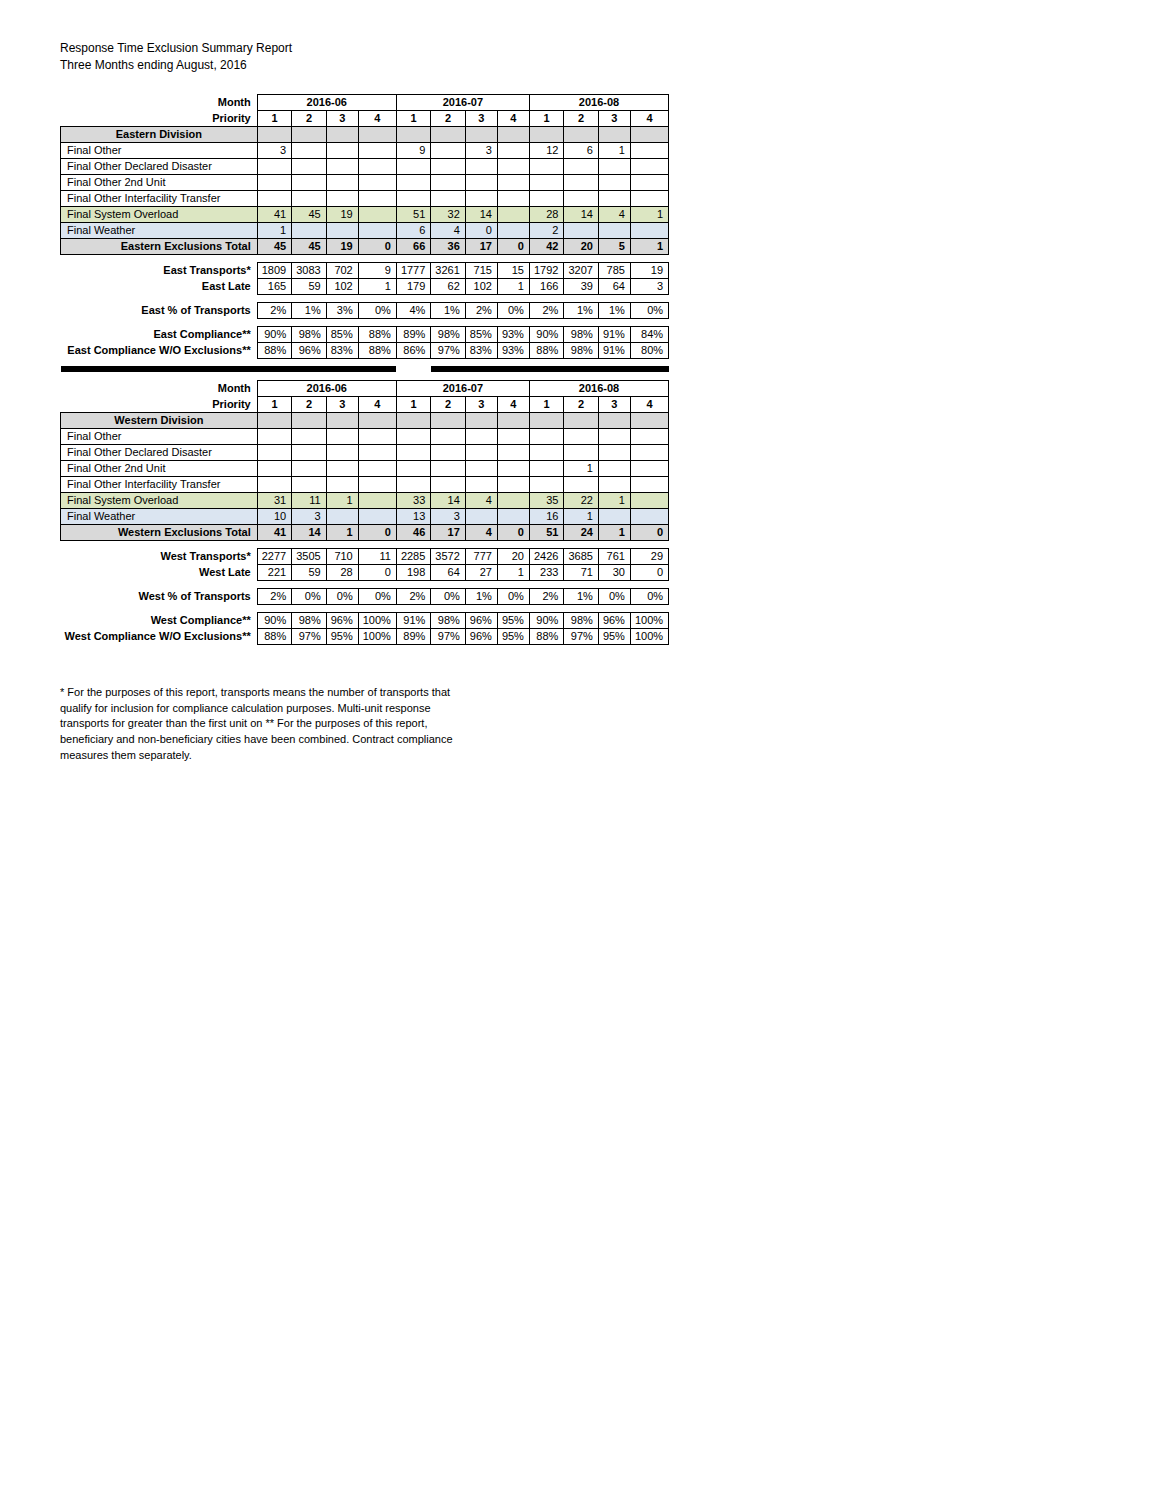Response Time Exclusion Summary Report
Three Months ending August, 2016
| Month | 2016-06 | 2016-07 | 2016-08 |
| Priority | 1 | 2 | 3 | 4 | 1 | 2 | 3 | 4 | 1 | 2 | 3 | 4 |
| Eastern Division | | | | | | | | | | | | |
| Final Other | 3 | | | | 9 | | 3 | | 12 | 6 | 1 | |
| Final Other Declared Disaster | | | | | | | | | | | | |
| Final Other 2nd Unit | | | | | | | | | | | | |
| Final Other Interfacility Transfer | | | | | | | | | | | | |
| Final System Overload | 41 | 45 | 19 | | 51 | 32 | 14 | | 28 | 14 | 4 | 1 |
| Final Weather | 1 | | | | 6 | 4 | 0 | | 2 | | | |
| Eastern Exclusions Total | 45 | 45 | 19 | 0 | 66 | 36 | 17 | 0 | 42 | 20 | 5 | 1 |
| East Transports* | 1809 | 3083 | 702 | 9 | 1777 | 3261 | 715 | 15 | 1792 | 3207 | 785 | 19 |
| East Late | 165 | 59 | 102 | 1 | 179 | 62 | 102 | 1 | 166 | 39 | 64 | 3 |
| East % of Transports | 2% | 1% | 3% | 0% | 4% | 1% | 2% | 0% | 2% | 1% | 1% | 0% |
| East Compliance** | 90% | 98% | 85% | 88% | 89% | 98% | 85% | 93% | 90% | 98% | 91% | 84% |
| East Compliance W/O Exclusions** | 88% | 96% | 83% | 88% | 86% | 97% | 83% | 93% | 88% | 98% | 91% | 80% |
| Month | 2016-06 | 2016-07 | 2016-08 |
| Priority | 1 | 2 | 3 | 4 | 1 | 2 | 3 | 4 | 1 | 2 | 3 | 4 |
| Western Division | | | | | | | | | | | | |
| Final Other | | | | | | | | | | | | |
| Final Other Declared Disaster | | | | | | | | | | | | |
| Final Other 2nd Unit | | | | | | | | | | 1 | | |
| Final Other Interfacility Transfer | | | | | | | | | | | | |
| Final System Overload | 31 | 11 | 1 | | 33 | 14 | 4 | | 35 | 22 | 1 | |
| Final Weather | 10 | 3 | | | 13 | 3 | | | 16 | 1 | | |
| Western Exclusions Total | 41 | 14 | 1 | 0 | 46 | 17 | 4 | 0 | 51 | 24 | 1 | 0 |
| West Transports* | 2277 | 3505 | 710 | 11 | 2285 | 3572 | 777 | 20 | 2426 | 3685 | 761 | 29 |
| West Late | 221 | 59 | 28 | 0 | 198 | 64 | 27 | 1 | 233 | 71 | 30 | 0 |
| West % of Transports | 2% | 0% | 0% | 0% | 2% | 0% | 1% | 0% | 2% | 1% | 0% | 0% |
| West Compliance** | 90% | 98% | 96% | 100% | 91% | 98% | 96% | 95% | 90% | 98% | 96% | 100% |
| West Compliance W/O Exclusions** | 88% | 97% | 95% | 100% | 89% | 97% | 96% | 95% | 88% | 97% | 95% | 100% |
* For the purposes of this report, transports means the number of transports that qualify for inclusion for compliance calculation purposes. Multi-unit response transports for greater than the first unit on ** For the purposes of this report, beneficiary and non-beneficiary cities have been combined. Contract compliance measures them separately.